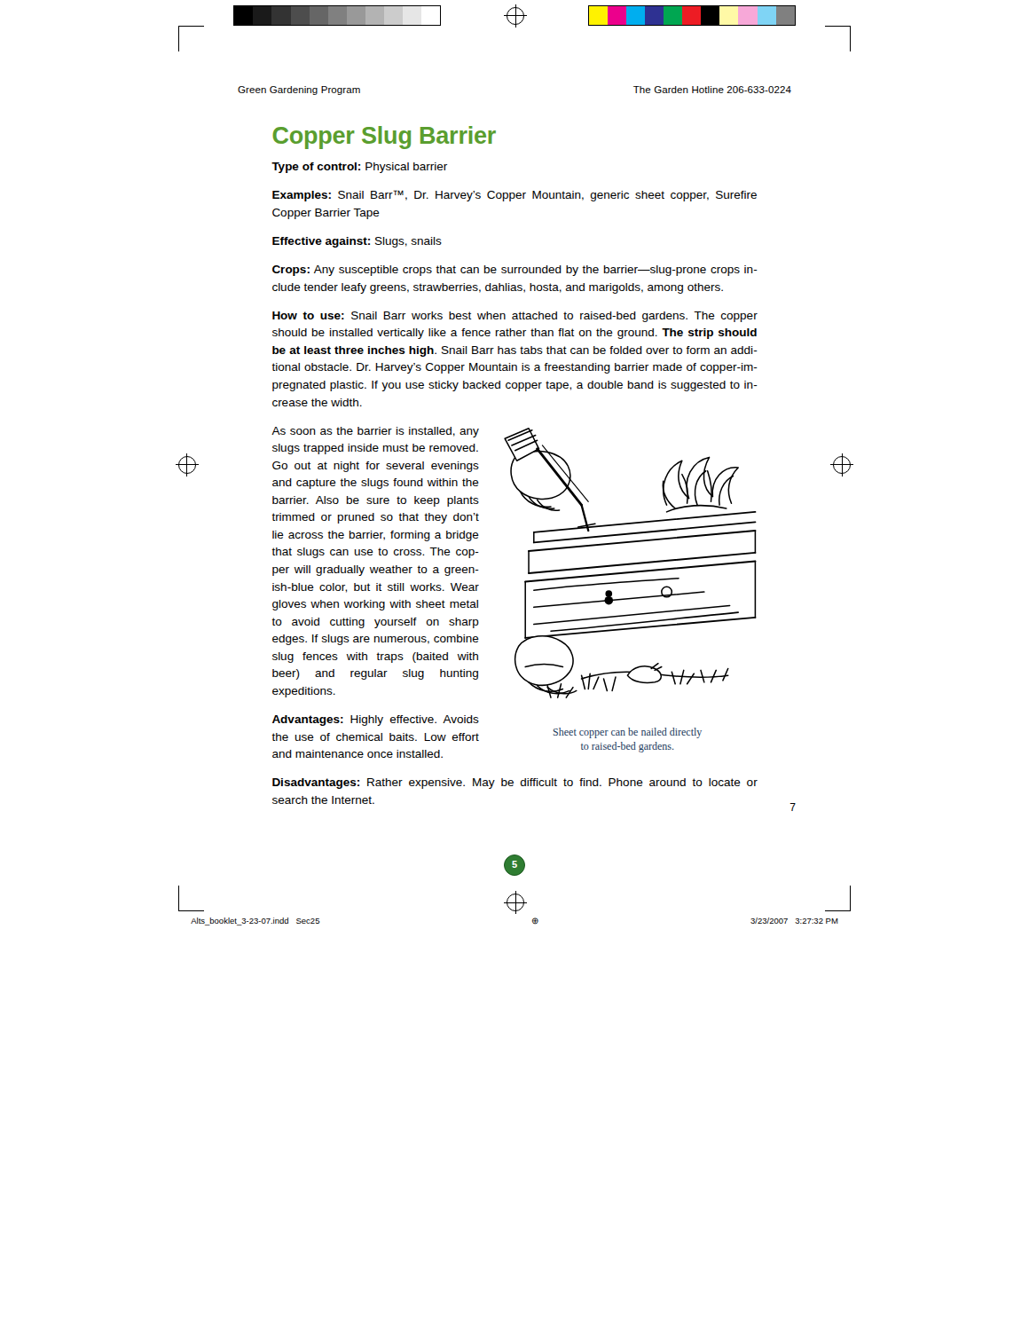Green Gardening Program The Garden Hotline 206-633-0224
Copper Slug Barrier
Type of control: Physical barrier
Examples: Snail Barr™, Dr. Harvey’s Copper Mountain, generic sheet copper, Surefire Copper Barrier Tape
Effective against: Slugs, snails
Crops: Any susceptible crops that can be surrounded by the barrier—slug-prone crops include tender leafy greens, strawberries, dahlias, hosta, and marigolds, among others.
How to use: Snail Barr works best when attached to raised-bed gardens. The copper should be installed vertically like a fence rather than flat on the ground. The strip should be at least three inches high. Snail Barr has tabs that can be folded over to form an additional obstacle. Dr. Harvey’s Copper Mountain is a freestanding barrier made of copper-impregnated plastic. If you use sticky backed copper tape, a double band is suggested to increase the width.
Sheet copper can be nailed directly
to raised-bed gardens.
As soon as the barrier is installed, any slugs trapped inside must be removed. Go out at night for several evenings and capture the slugs found within the barrier. Also be sure to keep plants trimmed or pruned so that they don’t lie across the barrier, forming a bridge that slugs can use to cross. The copper will gradually weather to a greenish-blue color, but it still works. Wear gloves when working with sheet metal to avoid cutting yourself on sharp edges. If slugs are numerous, combine slug fences with traps (baited with beer) and regular slug hunting expeditions.
Advantages: Highly effective. Avoids the use of chemical baits. Low effort and maintenance once installed.
Disadvantages: Rather expensive. May be difficult to find. Phone around to locate or search the Internet.
7
5
Alts_booklet_3-23-07.indd Sec25 ⊕ 3/23/2007 3:27:32 PM